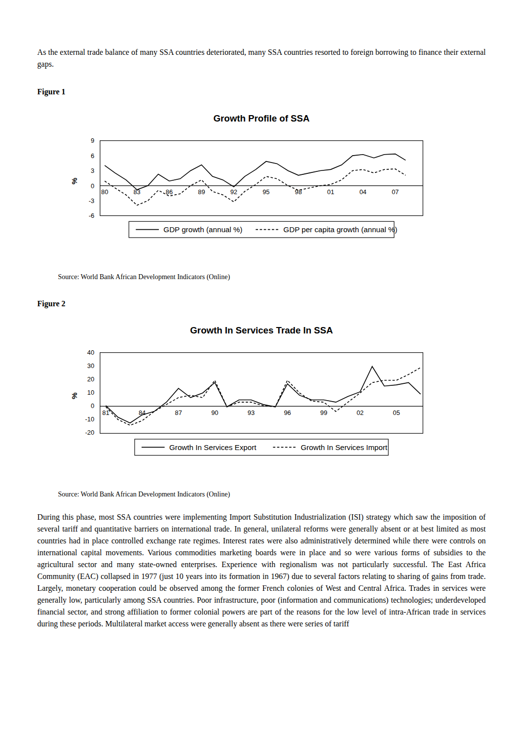As the external trade balance of many SSA countries deteriorated, many SSA countries resorted to foreign borrowing to finance their external gaps.
Figure 1
Growth Profile of SSA
9 6 3 0 -3 -6 % 80 83 86 89 92 95 98 01 04 07 GDP growth (annual %) GDP per capita growth (annual %)
Source: World Bank African Development Indicators (Online)
Figure 2
Growth In Services Trade In SSA
40 30 20 10 0 -10 -20 % 81 84 87 90 93 96 99 02 05 Growth In Services Export Growth In Services Import
Source: World Bank African Development Indicators (Online)
During this phase, most SSA countries were implementing Import Substitution Industrialization (ISI) strategy which saw the imposition of several tariff and quantitative barriers on international trade. In general, unilateral reforms were generally absent or at best limited as most countries had in place controlled exchange rate regimes. Interest rates were also administratively determined while there were controls on international capital movements. Various commodities marketing boards were in place and so were various forms of subsidies to the agricultural sector and many state-owned enterprises. Experience with regionalism was not particularly successful. The East Africa Community (EAC) collapsed in 1977 (just 10 years into its formation in 1967) due to several factors relating to sharing of gains from trade. Largely, monetary cooperation could be observed among the former French colonies of West and Central Africa. Trades in services were generally low, particularly among SSA countries. Poor infrastructure, poor (information and communications) technologies; underdeveloped financial sector, and strong affiliation to former colonial powers are part of the reasons for the low level of intra-African trade in services during these periods. Multilateral market access were generally absent as there were series of tariff